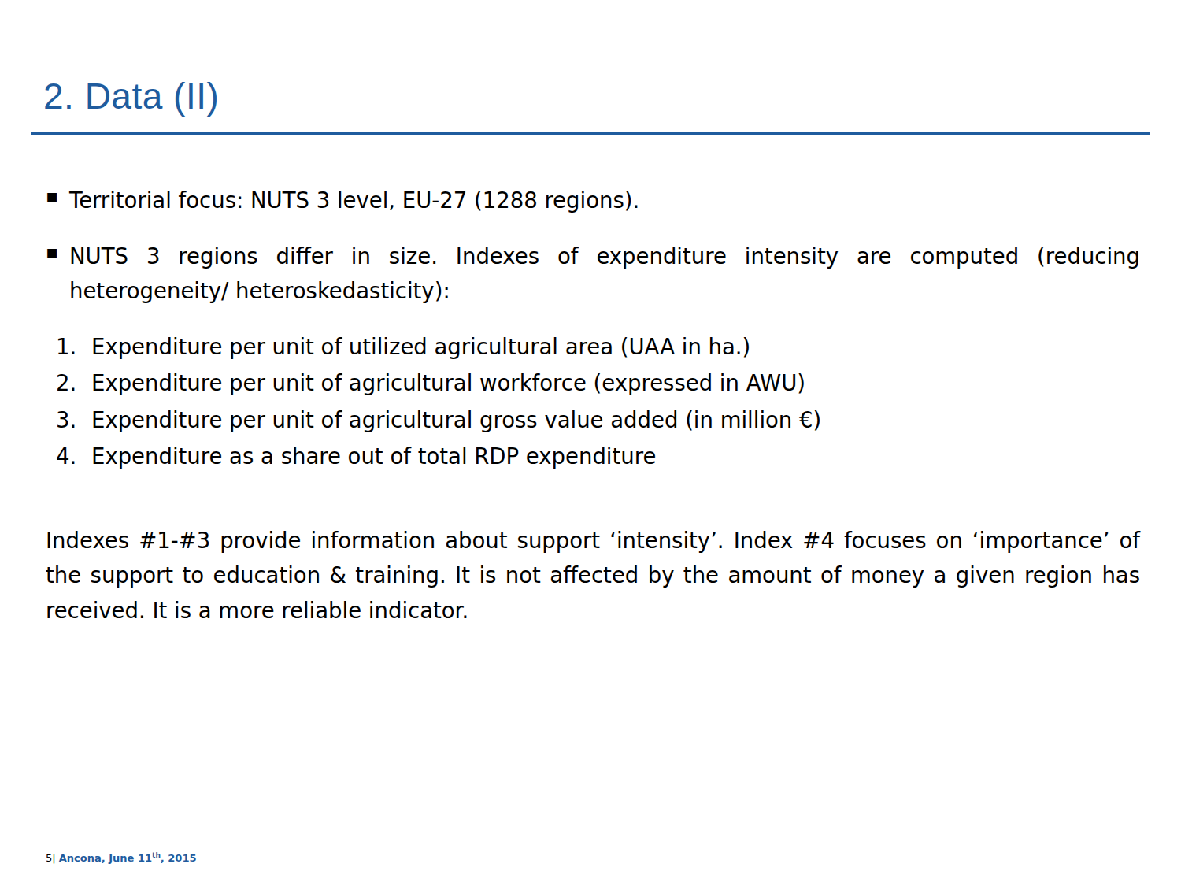2. Data (II)
Territorial focus: NUTS 3 level, EU-27 (1288 regions).
NUTS 3 regions differ in size. Indexes of expenditure intensity are computed (reducing heterogeneity/ heteroskedasticity):
Expenditure per unit of utilized agricultural area (UAA in ha.)
Expenditure per unit of agricultural workforce (expressed in AWU)
Expenditure per unit of agricultural gross value added (in million €)
Expenditure as a share out of total RDP expenditure
Indexes #1-#3 provide information about support ‘intensity’. Index #4 focuses on ‘importance’ of the support to education & training. It is not affected by the amount of money a given region has received. It is a more reliable indicator.
5| Ancona, June 11th, 2015